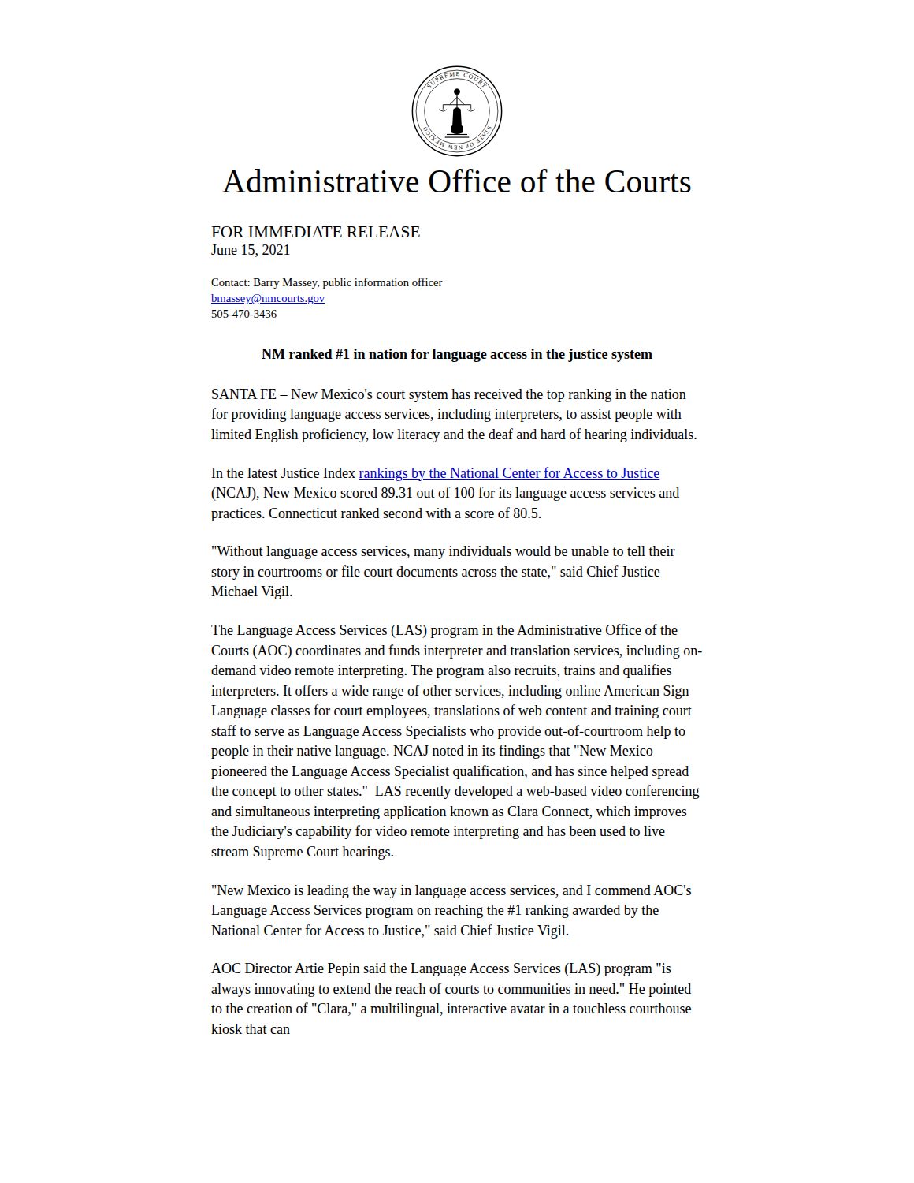SUPREME COURT STATE OF NEW MEXICO
Administrative Office of the Courts
FOR IMMEDIATE RELEASE
June 15, 2021
Contact: Barry Massey, public information officer
bmassey@nmcourts.gov
505-470-3436
NM ranked #1 in nation for language access in the justice system
SANTA FE – New Mexico's court system has received the top ranking in the nation for providing language access services, including interpreters, to assist people with limited English proficiency, low literacy and the deaf and hard of hearing individuals.
In the latest Justice Index rankings by the National Center for Access to Justice (NCAJ), New Mexico scored 89.31 out of 100 for its language access services and practices. Connecticut ranked second with a score of 80.5.
"Without language access services, many individuals would be unable to tell their story in courtrooms or file court documents across the state," said Chief Justice Michael Vigil.
The Language Access Services (LAS) program in the Administrative Office of the Courts (AOC) coordinates and funds interpreter and translation services, including on-demand video remote interpreting. The program also recruits, trains and qualifies interpreters. It offers a wide range of other services, including online American Sign Language classes for court employees, translations of web content and training court staff to serve as Language Access Specialists who provide out-of-courtroom help to people in their native language. NCAJ noted in its findings that "New Mexico pioneered the Language Access Specialist qualification, and has since helped spread the concept to other states." LAS recently developed a web-based video conferencing and simultaneous interpreting application known as Clara Connect, which improves the Judiciary's capability for video remote interpreting and has been used to live stream Supreme Court hearings.
"New Mexico is leading the way in language access services, and I commend AOC's Language Access Services program on reaching the #1 ranking awarded by the National Center for Access to Justice," said Chief Justice Vigil.
AOC Director Artie Pepin said the Language Access Services (LAS) program "is always innovating to extend the reach of courts to communities in need." He pointed to the creation of "Clara," a multilingual, interactive avatar in a touchless courthouse kiosk that can